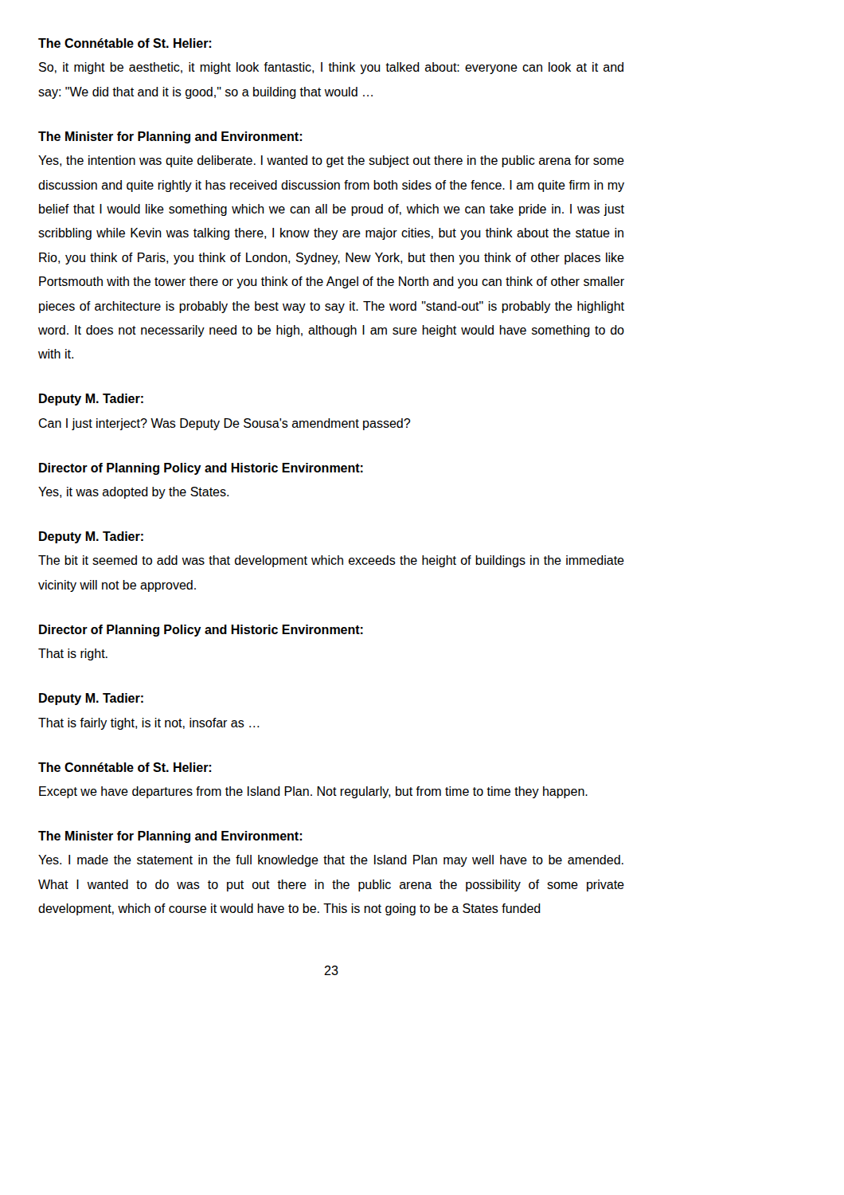The Connétable of St. Helier:
So, it might be aesthetic, it might look fantastic, I think you talked about: everyone can look at it and say: "We did that and it is good," so a building that would …
The Minister for Planning and Environment:
Yes, the intention was quite deliberate. I wanted to get the subject out there in the public arena for some discussion and quite rightly it has received discussion from both sides of the fence. I am quite firm in my belief that I would like something which we can all be proud of, which we can take pride in. I was just scribbling while Kevin was talking there, I know they are major cities, but you think about the statue in Rio, you think of Paris, you think of London, Sydney, New York, but then you think of other places like Portsmouth with the tower there or you think of the Angel of the North and you can think of other smaller pieces of architecture is probably the best way to say it. The word "stand-out" is probably the highlight word. It does not necessarily need to be high, although I am sure height would have something to do with it.
Deputy M. Tadier:
Can I just interject? Was Deputy De Sousa's amendment passed?
Director of Planning Policy and Historic Environment:
Yes, it was adopted by the States.
Deputy M. Tadier:
The bit it seemed to add was that development which exceeds the height of buildings in the immediate vicinity will not be approved.
Director of Planning Policy and Historic Environment:
That is right.
Deputy M. Tadier:
That is fairly tight, is it not, insofar as …
The Connétable of St. Helier:
Except we have departures from the Island Plan. Not regularly, but from time to time they happen.
The Minister for Planning and Environment:
Yes. I made the statement in the full knowledge that the Island Plan may well have to be amended. What I wanted to do was to put out there in the public arena the possibility of some private development, which of course it would have to be. This is not going to be a States funded
23